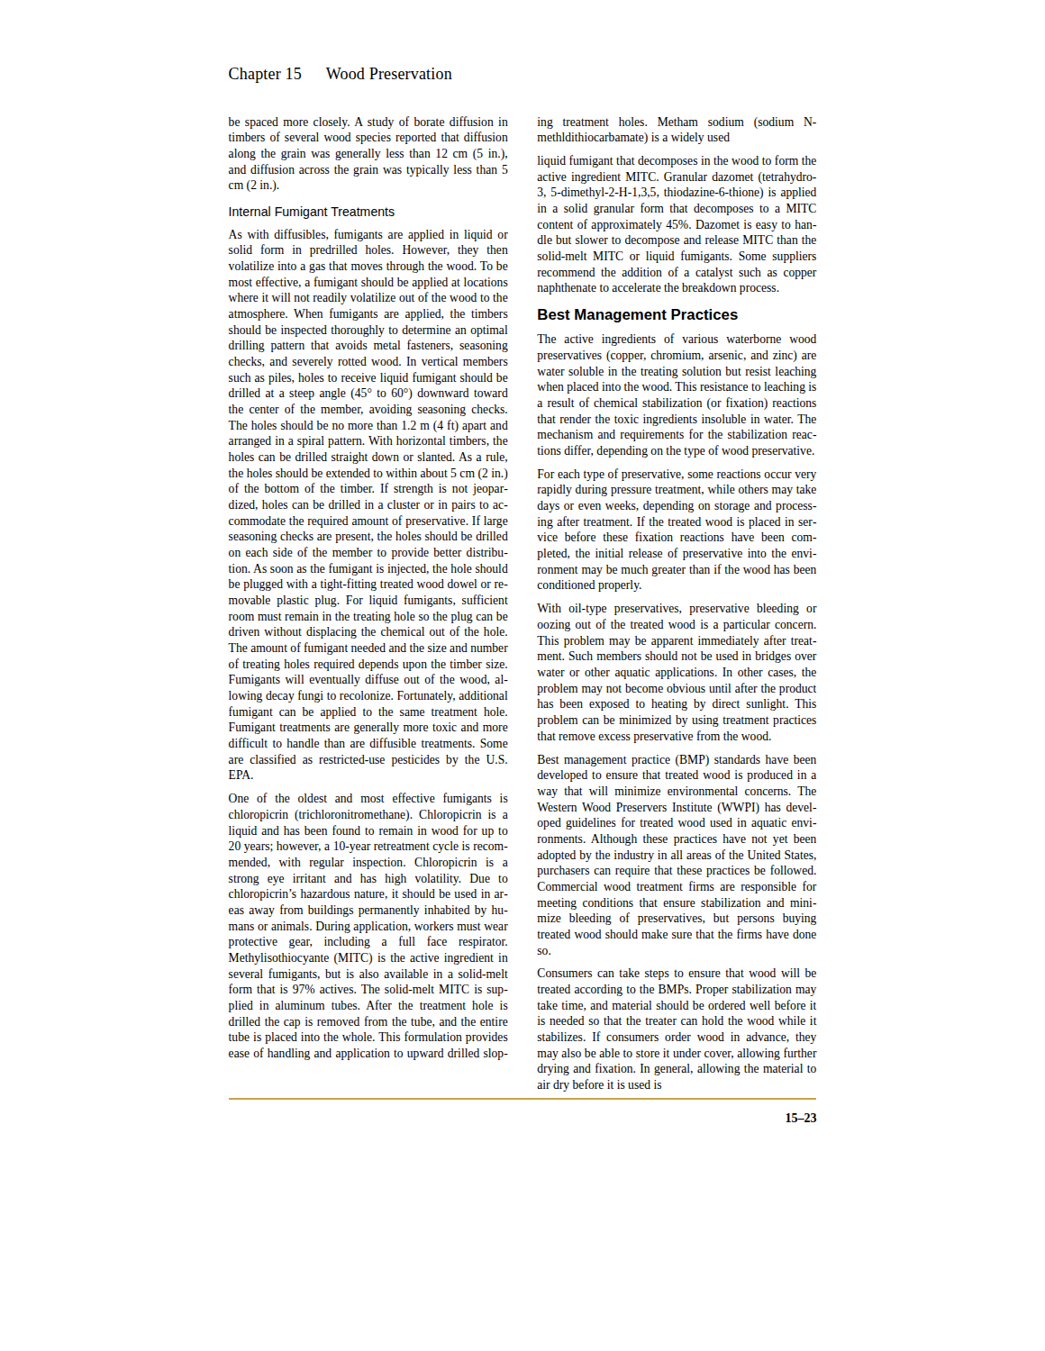Chapter 15 Wood Preservation
be spaced more closely. A study of borate diffusion in timbers of several wood species reported that diffusion along the grain was generally less than 12 cm (5 in.), and diffusion across the grain was typically less than 5 cm (2 in.).
Internal Fumigant Treatments
As with diffusibles, fumigants are applied in liquid or solid form in predrilled holes. However, they then volatilize into a gas that moves through the wood. To be most effective, a fumigant should be applied at locations where it will not readily volatilize out of the wood to the atmosphere. When fumigants are applied, the timbers should be inspected thoroughly to determine an optimal drilling pattern that avoids metal fasteners, seasoning checks, and severely rotted wood. In vertical members such as piles, holes to receive liquid fumigant should be drilled at a steep angle (45° to 60°) downward toward the center of the member, avoiding seasoning checks. The holes should be no more than 1.2 m (4 ft) apart and arranged in a spiral pattern. With horizontal timbers, the holes can be drilled straight down or slanted. As a rule, the holes should be extended to within about 5 cm (2 in.) of the bottom of the timber. If strength is not jeopardized, holes can be drilled in a cluster or in pairs to accommodate the required amount of preservative. If large seasoning checks are present, the holes should be drilled on each side of the member to provide better distribution. As soon as the fumigant is injected, the hole should be plugged with a tight-fitting treated wood dowel or removable plastic plug. For liquid fumigants, sufficient room must remain in the treating hole so the plug can be driven without displacing the chemical out of the hole. The amount of fumigant needed and the size and number of treating holes required depends upon the timber size. Fumigants will eventually diffuse out of the wood, allowing decay fungi to recolonize. Fortunately, additional fumigant can be applied to the same treatment hole. Fumigant treatments are generally more toxic and more difficult to handle than are diffusible treatments. Some are classified as restricted-use pesticides by the U.S. EPA.
One of the oldest and most effective fumigants is chloropicrin (trichloronitromethane). Chloropicrin is a liquid and has been found to remain in wood for up to 20 years; however, a 10-year retreatment cycle is recommended, with regular inspection. Chloropicrin is a strong eye irritant and has high volatility. Due to chloropicrin’s hazardous nature, it should be used in areas away from buildings permanently inhabited by humans or animals. During application, workers must wear protective gear, including a full face respirator. Methylisothiocyante (MITC) is the active ingredient in several fumigants, but is also available in a solid-melt form that is 97% actives. The solid-melt MITC is supplied in aluminum tubes. After the treatment hole is drilled the cap is removed from the tube, and the entire tube is placed into the whole. This formulation provides ease of handling and application to upward drilled sloping treatment holes. Metham sodium (sodium N-methldithiocarbamate) is a widely used
liquid fumigant that decomposes in the wood to form the active ingredient MITC. Granular dazomet (tetrahydro-3, 5-dimethyl-2-H-1,3,5, thiodazine-6-thione) is applied in a solid granular form that decomposes to a MITC content of approximately 45%. Dazomet is easy to handle but slower to decompose and release MITC than the solid-melt MITC or liquid fumigants. Some suppliers recommend the addition of a catalyst such as copper naphthenate to accelerate the breakdown process.
Best Management Practices
The active ingredients of various waterborne wood preservatives (copper, chromium, arsenic, and zinc) are water soluble in the treating solution but resist leaching when placed into the wood. This resistance to leaching is a result of chemical stabilization (or fixation) reactions that render the toxic ingredients insoluble in water. The mechanism and requirements for the stabilization reactions differ, depending on the type of wood preservative.
For each type of preservative, some reactions occur very rapidly during pressure treatment, while others may take days or even weeks, depending on storage and processing after treatment. If the treated wood is placed in service before these fixation reactions have been completed, the initial release of preservative into the environment may be much greater than if the wood has been conditioned properly.
With oil-type preservatives, preservative bleeding or oozing out of the treated wood is a particular concern. This problem may be apparent immediately after treatment. Such members should not be used in bridges over water or other aquatic applications. In other cases, the problem may not become obvious until after the product has been exposed to heating by direct sunlight. This problem can be minimized by using treatment practices that remove excess preservative from the wood.
Best management practice (BMP) standards have been developed to ensure that treated wood is produced in a way that will minimize environmental concerns. The Western Wood Preservers Institute (WWPI) has developed guidelines for treated wood used in aquatic environments. Although these practices have not yet been adopted by the industry in all areas of the United States, purchasers can require that these practices be followed. Commercial wood treatment firms are responsible for meeting conditions that ensure stabilization and minimize bleeding of preservatives, but persons buying treated wood should make sure that the firms have done so.
Consumers can take steps to ensure that wood will be treated according to the BMPs. Proper stabilization may take time, and material should be ordered well before it is needed so that the treater can hold the wood while it stabilizes. If consumers order wood in advance, they may also be able to store it under cover, allowing further drying and fixation. In general, allowing the material to air dry before it is used is
15–23